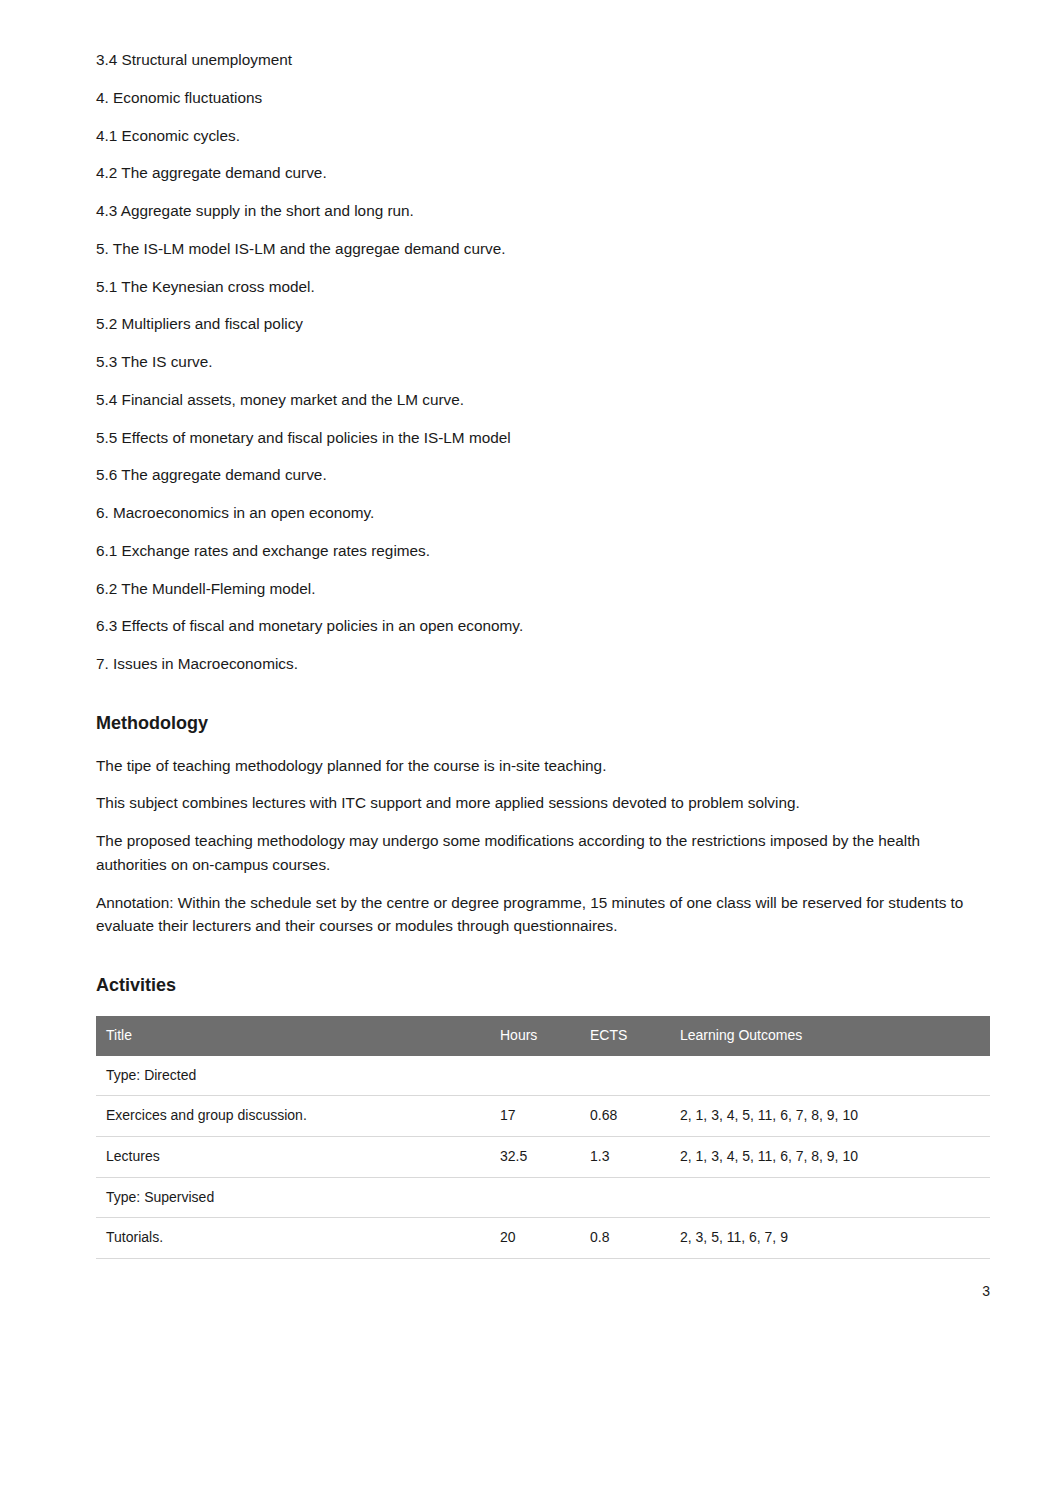3.4 Structural unemployment
4. Economic fluctuations
4.1 Economic cycles.
4.2 The aggregate demand curve.
4.3 Aggregate supply in the short and long run.
5. The IS-LM model IS-LM and the aggregae demand curve.
5.1 The Keynesian cross model.
5.2 Multipliers and fiscal policy
5.3 The IS curve.
5.4 Financial assets, money market and the LM curve.
5.5 Effects of monetary and fiscal policies in the IS-LM model
5.6 The aggregate demand curve.
6. Macroeconomics in an open economy.
6.1 Exchange rates and exchange rates regimes.
6.2 The Mundell-Fleming model.
6.3 Effects of fiscal and monetary policies in an open economy.
7. Issues in Macroeconomics.
Methodology
The tipe of teaching methodology planned for the course is in-site teaching.
This subject combines lectures with ITC support and more applied sessions devoted to problem solving.
The proposed teaching methodology may undergo some modifications according to the restrictions imposed by the health authorities on on-campus courses.
Annotation: Within the schedule set by the centre or degree programme, 15 minutes of one class will be reserved for students to evaluate their lecturers and their courses or modules through questionnaires.
Activities
| Title | Hours | ECTS | Learning Outcomes |
| --- | --- | --- | --- |
| Type: Directed |
| Exercices and group discussion. | 17 | 0.68 | 2, 1, 3, 4, 5, 11, 6, 7, 8, 9, 10 |
| Lectures | 32.5 | 1.3 | 2, 1, 3, 4, 5, 11, 6, 7, 8, 9, 10 |
| Type: Supervised |
| Tutorials. | 20 | 0.8 | 2, 3, 5, 11, 6, 7, 9 |
3